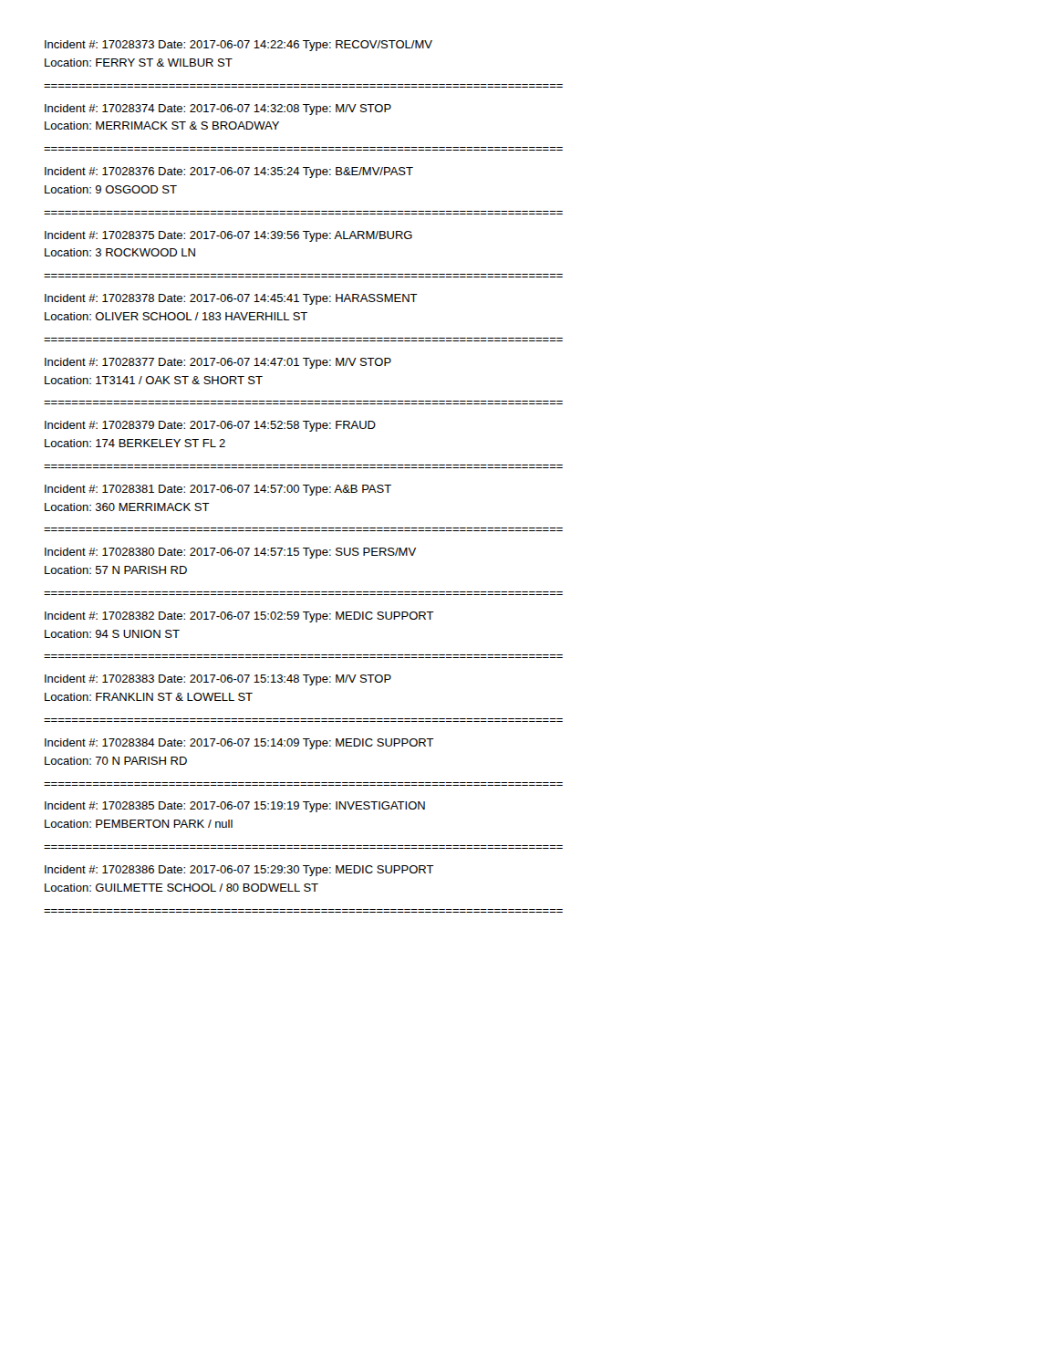Incident #: 17028373 Date: 2017-06-07 14:22:46 Type: RECOV/STOL/MV
Location: FERRY ST & WILBUR ST
===========================================================================
Incident #: 17028374 Date: 2017-06-07 14:32:08 Type: M/V STOP
Location: MERRIMACK ST & S BROADWAY
===========================================================================
Incident #: 17028376 Date: 2017-06-07 14:35:24 Type: B&E/MV/PAST
Location: 9 OSGOOD ST
===========================================================================
Incident #: 17028375 Date: 2017-06-07 14:39:56 Type: ALARM/BURG
Location: 3 ROCKWOOD LN
===========================================================================
Incident #: 17028378 Date: 2017-06-07 14:45:41 Type: HARASSMENT
Location: OLIVER SCHOOL / 183 HAVERHILL ST
===========================================================================
Incident #: 17028377 Date: 2017-06-07 14:47:01 Type: M/V STOP
Location: 1T3141 / OAK ST & SHORT ST
===========================================================================
Incident #: 17028379 Date: 2017-06-07 14:52:58 Type: FRAUD
Location: 174 BERKELEY ST FL 2
===========================================================================
Incident #: 17028381 Date: 2017-06-07 14:57:00 Type: A&B PAST
Location: 360 MERRIMACK ST
===========================================================================
Incident #: 17028380 Date: 2017-06-07 14:57:15 Type: SUS PERS/MV
Location: 57 N PARISH RD
===========================================================================
Incident #: 17028382 Date: 2017-06-07 15:02:59 Type: MEDIC SUPPORT
Location: 94 S UNION ST
===========================================================================
Incident #: 17028383 Date: 2017-06-07 15:13:48 Type: M/V STOP
Location: FRANKLIN ST & LOWELL ST
===========================================================================
Incident #: 17028384 Date: 2017-06-07 15:14:09 Type: MEDIC SUPPORT
Location: 70 N PARISH RD
===========================================================================
Incident #: 17028385 Date: 2017-06-07 15:19:19 Type: INVESTIGATION
Location: PEMBERTON PARK / null
===========================================================================
Incident #: 17028386 Date: 2017-06-07 15:29:30 Type: MEDIC SUPPORT
Location: GUILMETTE SCHOOL / 80 BODWELL ST
===========================================================================